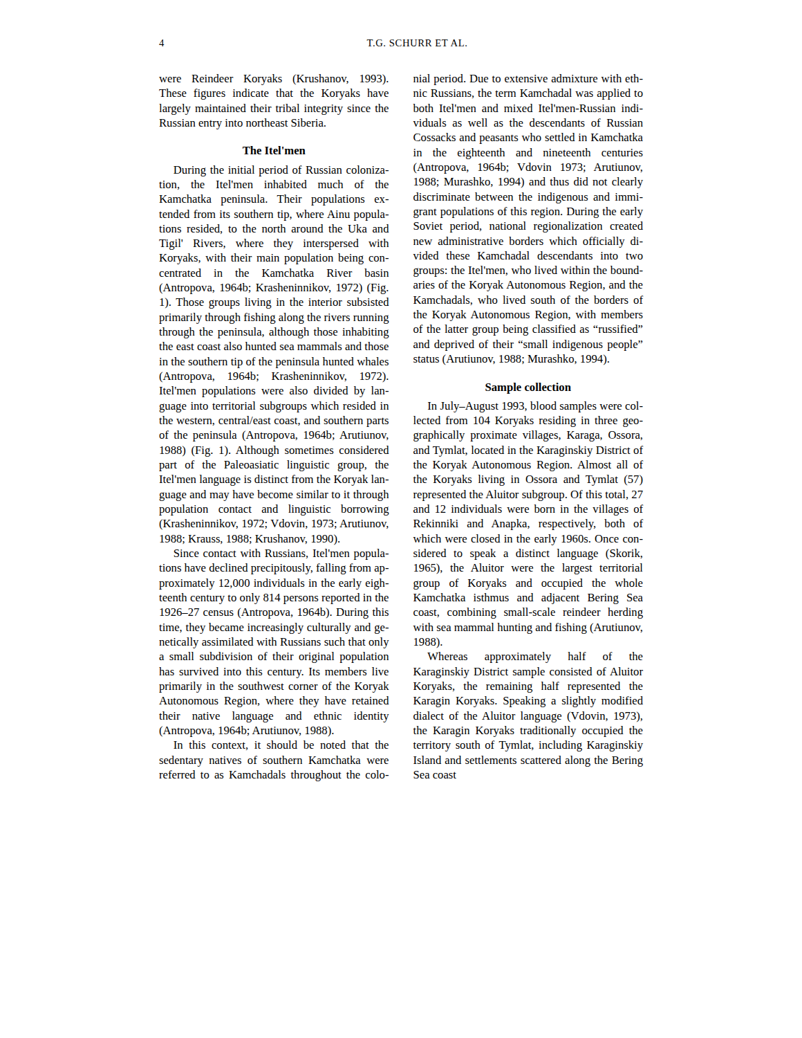4
T.G. SCHURR ET AL.
were Reindeer Koryaks (Krushanov, 1993). These figures indicate that the Koryaks have largely maintained their tribal integrity since the Russian entry into northeast Siberia.
The Itel'men
During the initial period of Russian colonization, the Itel'men inhabited much of the Kamchatka peninsula. Their populations extended from its southern tip, where Ainu populations resided, to the north around the Uka and Tigil' Rivers, where they interspersed with Koryaks, with their main population being concentrated in the Kamchatka River basin (Antropova, 1964b; Krasheninnikov, 1972) (Fig. 1). Those groups living in the interior subsisted primarily through fishing along the rivers running through the peninsula, although those inhabiting the east coast also hunted sea mammals and those in the southern tip of the peninsula hunted whales (Antropova, 1964b; Krasheninnikov, 1972). Itel'men populations were also divided by language into territorial subgroups which resided in the western, central/east coast, and southern parts of the peninsula (Antropova, 1964b; Arutiunov, 1988) (Fig. 1). Although sometimes considered part of the Paleoasiatic linguistic group, the Itel'men language is distinct from the Koryak language and may have become similar to it through population contact and linguistic borrowing (Krasheninnikov, 1972; Vdovin, 1973; Arutiunov, 1988; Krauss, 1988; Krushanov, 1990).
Since contact with Russians, Itel'men populations have declined precipitously, falling from approximately 12,000 individuals in the early eighteenth century to only 814 persons reported in the 1926–27 census (Antropova, 1964b). During this time, they became increasingly culturally and genetically assimilated with Russians such that only a small subdivision of their original population has survived into this century. Its members live primarily in the southwest corner of the Koryak Autonomous Region, where they have retained their native language and ethnic identity (Antropova, 1964b; Arutiunov, 1988).
In this context, it should be noted that the sedentary natives of southern Kamchatka were referred to as Kamchadals throughout the colonial period. Due to extensive admixture with ethnic Russians, the term Kamchadal was applied to both Itel'men and mixed Itel'men-Russian individuals as well as the descendants of Russian Cossacks and peasants who settled in Kamchatka in the eighteenth and nineteenth centuries (Antropova, 1964b; Vdovin 1973; Arutiunov, 1988; Murashko, 1994) and thus did not clearly discriminate between the indigenous and immigrant populations of this region. During the early Soviet period, national regionalization created new administrative borders which officially divided these Kamchadal descendants into two groups: the Itel'men, who lived within the boundaries of the Koryak Autonomous Region, and the Kamchadals, who lived south of the borders of the Koryak Autonomous Region, with members of the latter group being classified as “russified” and deprived of their “small indigenous people” status (Arutiunov, 1988; Murashko, 1994).
Sample collection
In July–August 1993, blood samples were collected from 104 Koryaks residing in three geographically proximate villages, Karaga, Ossora, and Tymlat, located in the Karaginskiy District of the Koryak Autonomous Region. Almost all of the Koryaks living in Ossora and Tymlat (57) represented the Aluitor subgroup. Of this total, 27 and 12 individuals were born in the villages of Rekinniki and Anapka, respectively, both of which were closed in the early 1960s. Once considered to speak a distinct language (Skorik, 1965), the Aluitor were the largest territorial group of Koryaks and occupied the whole Kamchatka isthmus and adjacent Bering Sea coast, combining small-scale reindeer herding with sea mammal hunting and fishing (Arutiunov, 1988).
Whereas approximately half of the Karaginskiy District sample consisted of Aluitor Koryaks, the remaining half represented the Karagin Koryaks. Speaking a slightly modified dialect of the Aluitor language (Vdovin, 1973), the Karagin Koryaks traditionally occupied the territory south of Tymlat, including Karaginskiy Island and settlements scattered along the Bering Sea coast